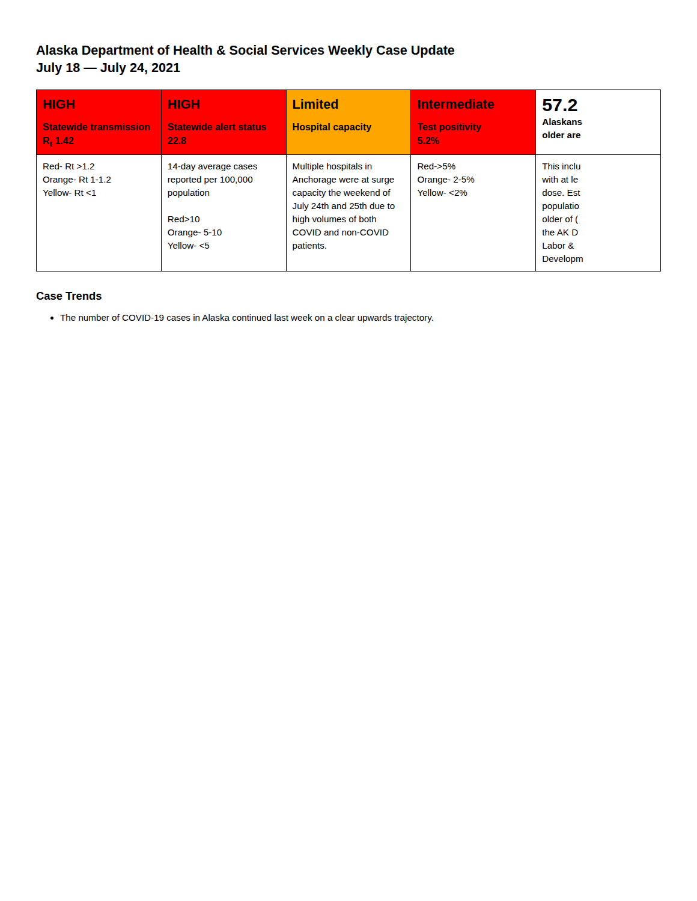Alaska Department of Health & Social Services Weekly Case Update
July 18 — July 24, 2021
| HIGH Statewide transmission R t 1.42 | HIGH Statewide alert status 22.8 | Limited Hospital capacity | Intermediate Test positivity 5.2% | 57.2 Alaskans older are |
| Red- Rt >1.2 Orange- Rt 1-1.2 Yellow- Rt <1 | 14-day average cases reported per 100,000 population Red>10 Orange- 5-10 Yellow- <5 | Multiple hospitals in Anchorage were at surge capacity the weekend of July 24th and 25th due to high volumes of both COVID and non-COVID patients. | Red->5% Orange- 2-5% Yellow- <2% | This inclu with at le dose. Est populatio older of ( the AK D Labor & Developm |
Case Trends
The number of COVID-19 cases in Alaska continued last week on a clear upwards trajectory.